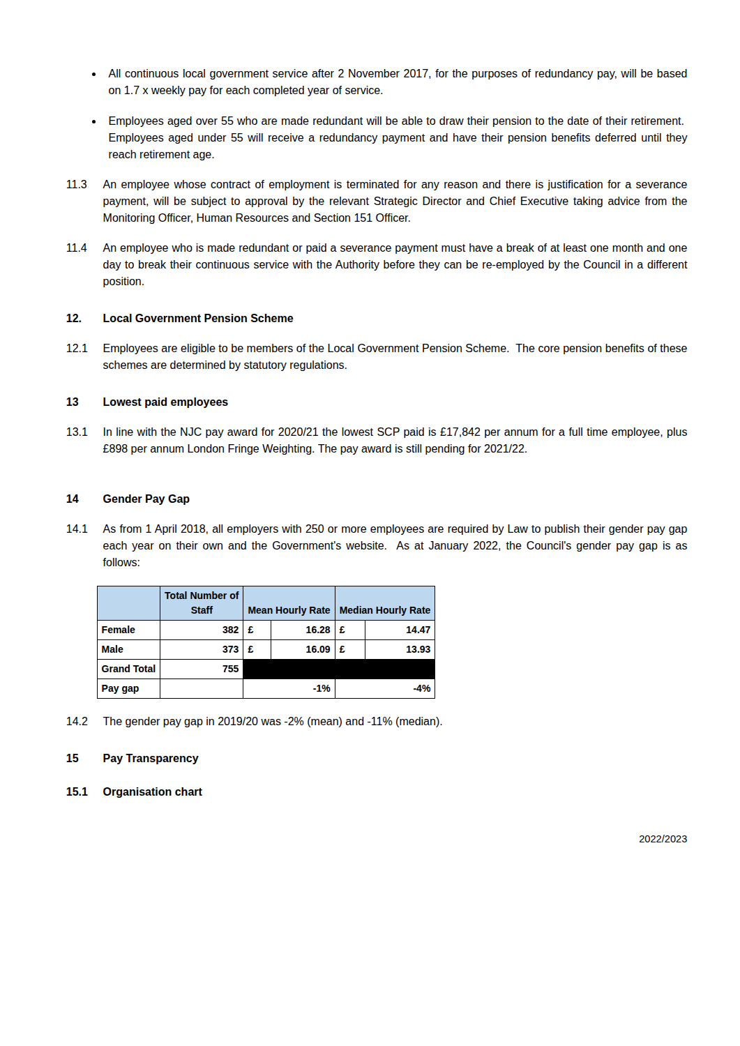All continuous local government service after 2 November 2017, for the purposes of redundancy pay, will be based on 1.7 x weekly pay for each completed year of service.
Employees aged over 55 who are made redundant will be able to draw their pension to the date of their retirement. Employees aged under 55 will receive a redundancy payment and have their pension benefits deferred until they reach retirement age.
11.3
An employee whose contract of employment is terminated for any reason and there is justification for a severance payment, will be subject to approval by the relevant Strategic Director and Chief Executive taking advice from the Monitoring Officer, Human Resources and Section 151 Officer.
11.4
An employee who is made redundant or paid a severance payment must have a break of at least one month and one day to break their continuous service with the Authority before they can be re-employed by the Council in a different position.
12. Local Government Pension Scheme
12.1
Employees are eligible to be members of the Local Government Pension Scheme. The core pension benefits of these schemes are determined by statutory regulations.
13 Lowest paid employees
13.1
In line with the NJC pay award for 2020/21 the lowest SCP paid is £17,842 per annum for a full time employee, plus £898 per annum London Fringe Weighting. The pay award is still pending for 2021/22.
14 Gender Pay Gap
14.1
As from 1 April 2018, all employers with 250 or more employees are required by Law to publish their gender pay gap each year on their own and the Government's website. As at January 2022, the Council's gender pay gap is as follows:
| | Total Number of Staff | Mean Hourly Rate | Median Hourly Rate |
| --- | --- | --- | --- |
| Female | 382 | £ | 16.28 | £ | 14.47 |
| Male | 373 | £ | 16.09 | £ | 13.93 |
| Grand Total | 755 | | |
| Pay gap | | -1% | -4% |
14.2
The gender pay gap in 2019/20 was -2% (mean) and -11% (median).
15 Pay Transparency
15.1 Organisation chart
2022/2023